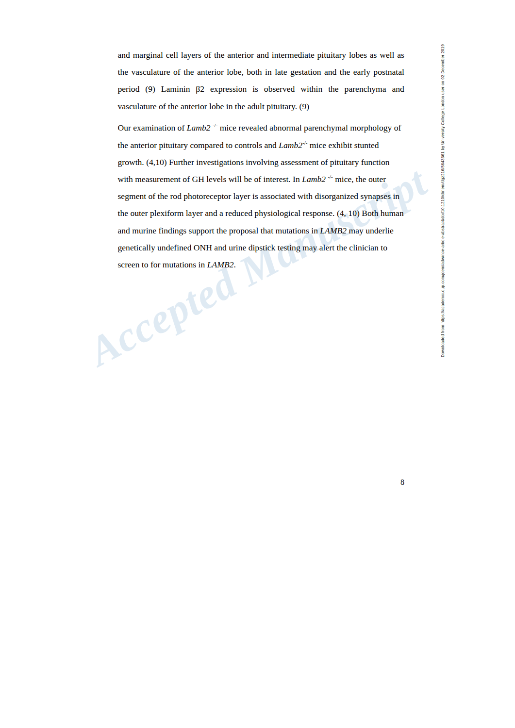Accepted Manuscript
Downloaded from https://academic.oup.com/jcem/advance-article-abstract/doi/10.1210/clinem/dgz216/5643661 by University College London user on 02 December 2019
and marginal cell layers of the anterior and intermediate pituitary lobes as well as the vasculature of the anterior lobe, both in late gestation and the early postnatal period (9) Laminin β2 expression is observed within the parenchyma and vasculature of the anterior lobe in the adult pituitary. (9)
Our examination of Lamb2 -/- mice revealed abnormal parenchymal morphology of the anterior pituitary compared to controls and Lamb2-/- mice exhibit stunted growth. (4,10) Further investigations involving assessment of pituitary function with measurement of GH levels will be of interest. In Lamb2 -/- mice, the outer segment of the rod photoreceptor layer is associated with disorganized synapses in the outer plexiform layer and a reduced physiological response. (4, 10) Both human and murine findings support the proposal that mutations in LAMB2 may underlie genetically undefined ONH and urine dipstick testing may alert the clinician to screen to for mutations in LAMB2.
8